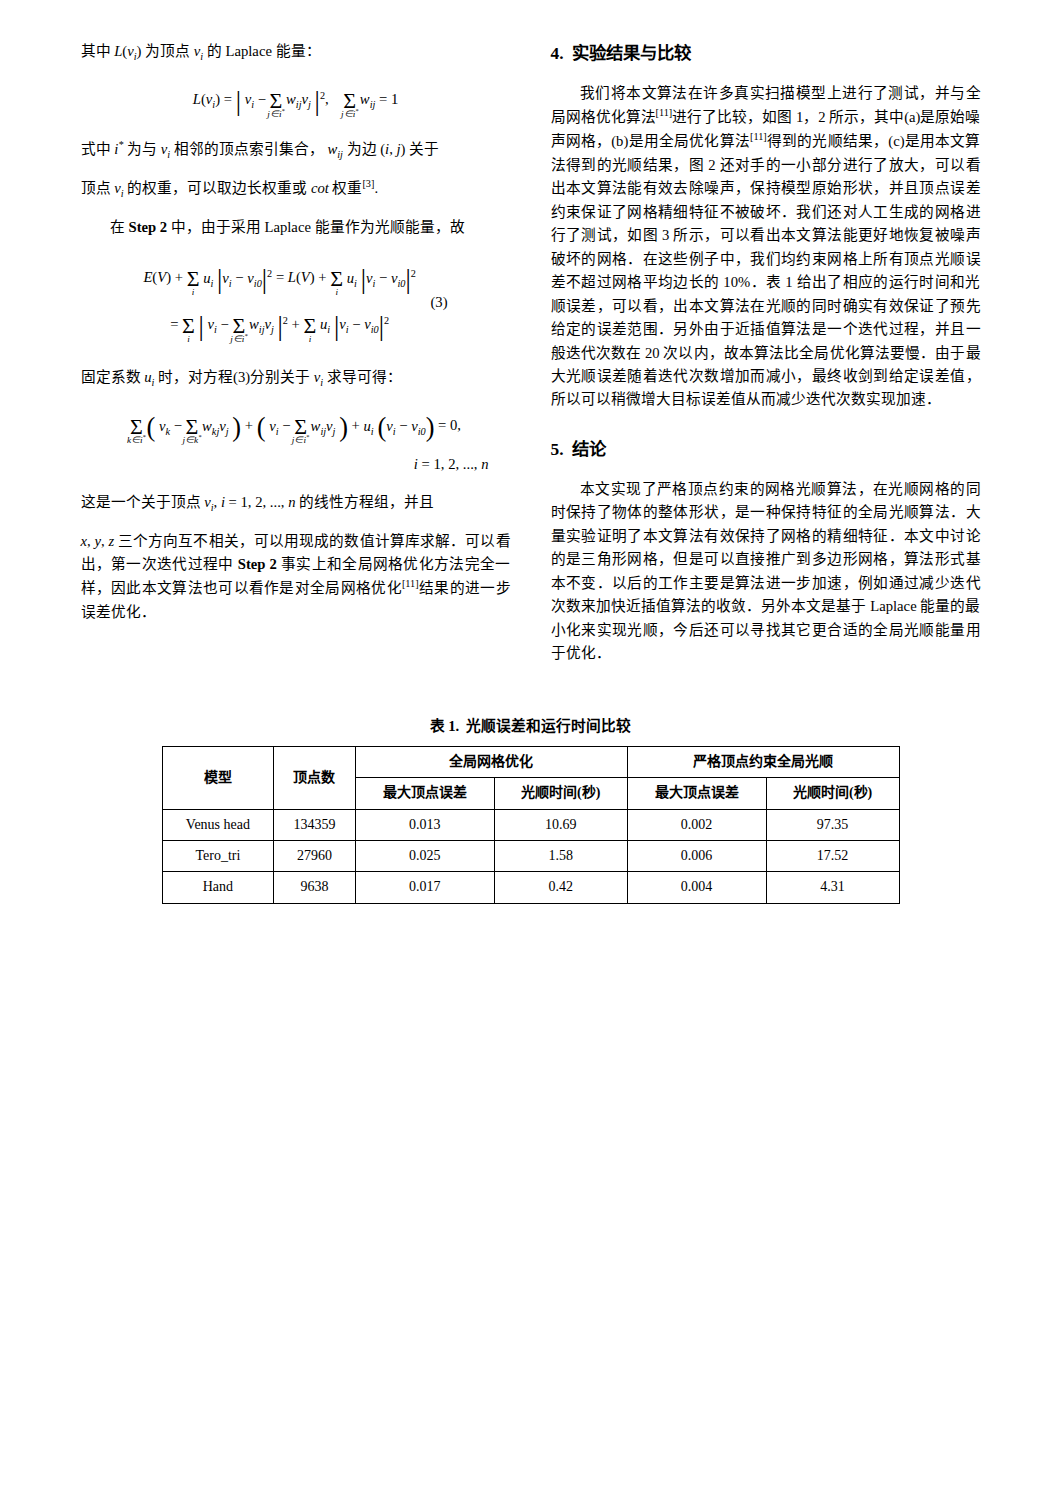其中 L(vi) 为顶点 vi 的 Laplace 能量：
L(vi) = | vi − Σj∈i* wijvj |2, Σj∈i* wij = 1
式中 i* 为与 vi 相邻的顶点索引集合， wij 为边 (i, j) 关于
顶点 vi 的权重，可以取边长权重或 cot 权重[3].
在 Step 2 中，由于采用 Laplace 能量作为光顺能量，故
E(V) + Σi ui |vi − vi0|2 = L(V) + Σi ui |vi − vi0|2
= Σi | vi − Σj∈i* wijvj |2 + Σi ui |vi − vi0|2
(3)
固定系数 ui 时，对方程(3)分别关于 vi 求导可得：
Σk∈i* ( vk − Σj∈k* wkjvj ) + ( vi − Σj∈i* wijvj ) + ui (vi − vi0) = 0,
i = 1, 2, ..., n
这是一个关于顶点 vi, i = 1, 2, ..., n 的线性方程组，并且
x, y, z 三个方向互不相关，可以用现成的数值计算库求解．可以看出，第一次迭代过程中 Step 2 事实上和全局网格优化方法完全一样，因此本文算法也可以看作是对全局网格优化[11] 结果的进一步误差优化．
4. 实验结果与比较
我们将本文算法在许多真实扫描模型上进行了测试，并与全局网格优化算法[11] 进行了比较，如图 1，2 所示，其中(a)是原始噪声网格，(b)是用全局优化算法[11] 得到的光顺结果，(c)是用本文算法得到的光顺结果，图 2 还对手的一小部分进行了放大，可以看出本文算法能有效去除噪声，保持模型原始形状，并且顶点误差约束保证了网格精细特征不被破坏．我们还对人工生成的网格进行了测试，如图 3 所示，可以看出本文算法能更好地恢复被噪声破坏的网格．在这些例子中，我们均约束网格上所有顶点光顺误差不超过网格平均边长的 10%．表 1 给出了相应的运行时间和光顺误差，可以看，出本文算法在光顺的同时确实有效保证了预先给定的误差范围．另外由于近插值算法是一个迭代过程，并且一般迭代次数在 20 次以内，故本算法比全局优化算法要慢．由于最大光顺误差随着迭代次数增加而减小，最终收剑到给定误差值，所以可以稍微增大目标误差值从而减少迭代次数实现加速．
5. 结论
本文实现了严格顶点约束的网格光顺算法，在光顺网格的同时保持了物体的整体形状，是一种保持特征的全局光顺算法．大量实验证明了本文算法有效保持了网格的精细特征．本文中讨论的是三角形网格，但是可以直接推广到多边形网格，算法形式基本不变．以后的工作主要是算法进一步加速，例如通过减少迭代次数来加快近插值算法的收敛．另外本文是基于 Laplace 能量的最小化来实现光顺，今后还可以寻找其它更合适的全局光顺能量用于优化．
表 1. 光顺误差和运行时间比较
| 模型 | 顶点数 | 全局网格优化 | 严格顶点约束全局光顺 |
| --- | --- | --- | --- |
| 最大顶点误差 | 光顺时间(秒) | 最大顶点误差 | 光顺时间(秒) |
| Venus head | 134359 | 0.013 | 10.69 | 0.002 | 97.35 |
| Tero_tri | 27960 | 0.025 | 1.58 | 0.006 | 17.52 |
| Hand | 9638 | 0.017 | 0.42 | 0.004 | 4.31 |